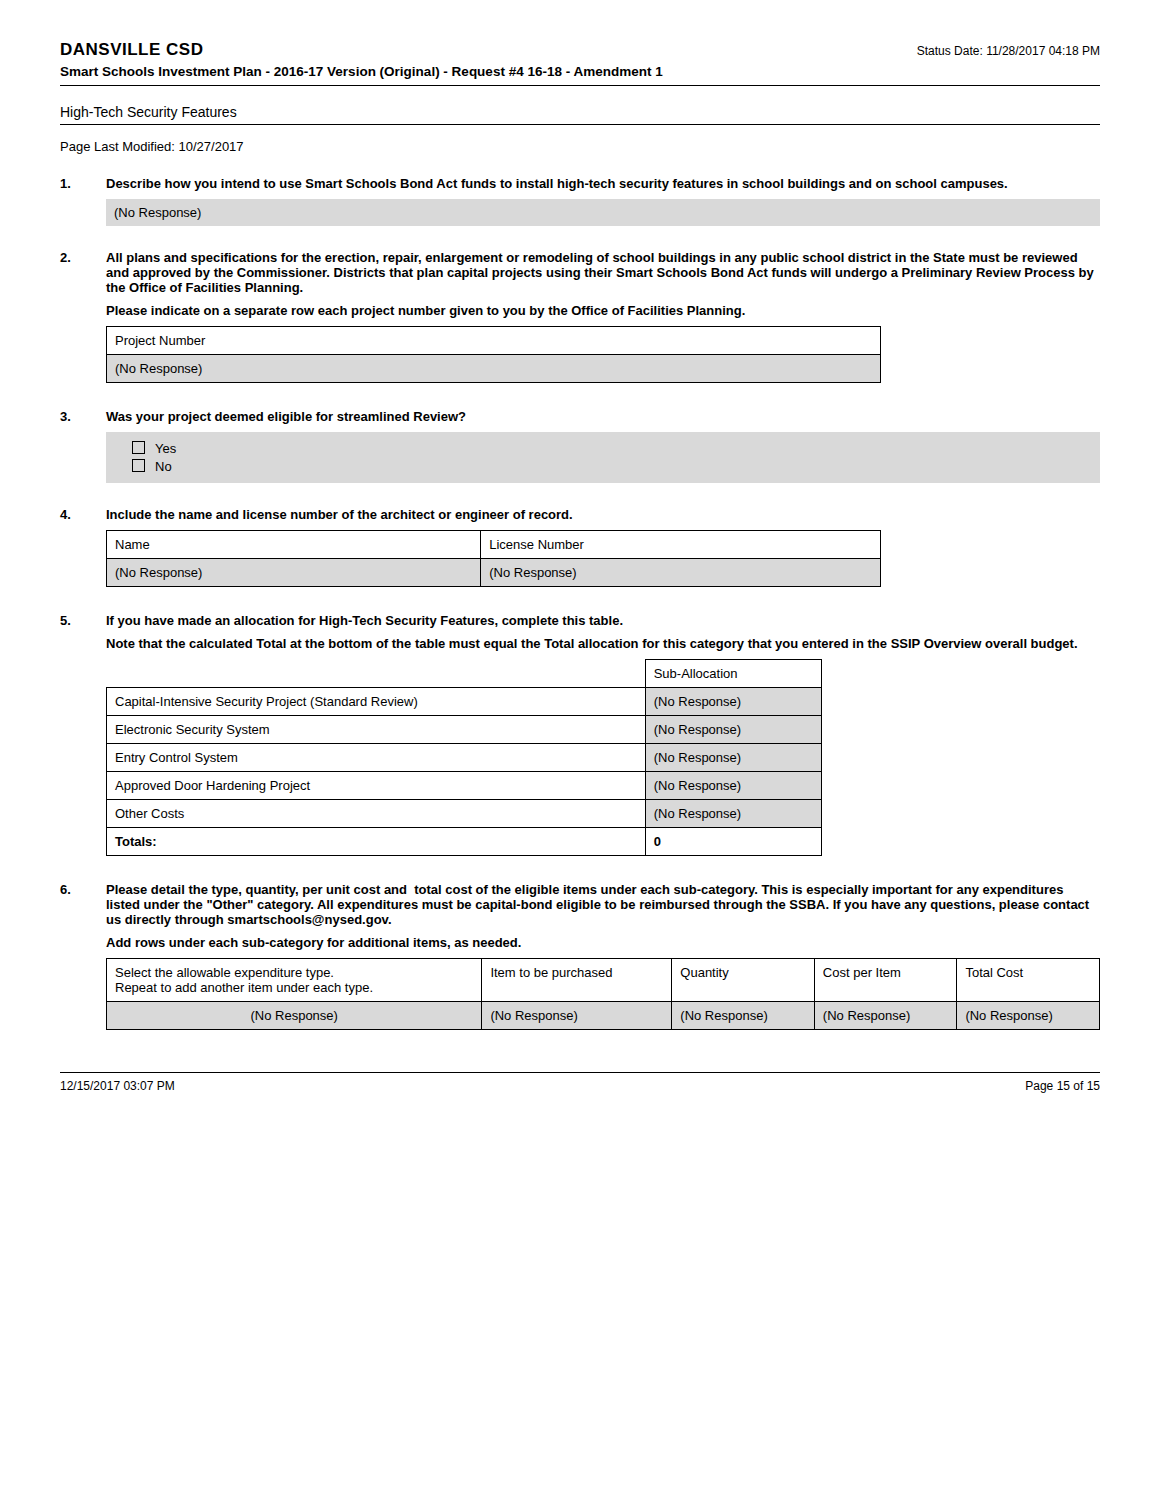DANSVILLE CSD
Status Date: 11/28/2017 04:18 PM
Smart Schools Investment Plan - 2016-17 Version (Original) - Request #4 16-18 - Amendment 1
High-Tech Security Features
Page Last Modified: 10/27/2017
1.
Describe how you intend to use Smart Schools Bond Act funds to install high-tech security features in school buildings and on school campuses.
(No Response)
2.
All plans and specifications for the erection, repair, enlargement or remodeling of school buildings in any public school district in the State must be reviewed and approved by the Commissioner. Districts that plan capital projects using their Smart Schools Bond Act funds will undergo a Preliminary Review Process by the Office of Facilities Planning.
Please indicate on a separate row each project number given to you by the Office of Facilities Planning.
| Project Number |
| --- |
| (No Response) |
3.
Was your project deemed eligible for streamlined Review?
Yes
No
4.
Include the name and license number of the architect or engineer of record.
| Name | License Number |
| --- | --- |
| (No Response) | (No Response) |
5.
If you have made an allocation for High-Tech Security Features, complete this table.
Note that the calculated Total at the bottom of the table must equal the Total allocation for this category that you entered in the SSIP Overview overall budget.
| | Sub-Allocation |
| --- | --- |
| Capital-Intensive Security Project (Standard Review) | (No Response) |
| Electronic Security System | (No Response) |
| Entry Control System | (No Response) |
| Approved Door Hardening Project | (No Response) |
| Other Costs | (No Response) |
| Totals: | 0 |
6.
Please detail the type, quantity, per unit cost and total cost of the eligible items under each sub-category. This is especially important for any expenditures listed under the "Other" category. All expenditures must be capital-bond eligible to be reimbursed through the SSBA. If you have any questions, please contact us directly through smartschools@nysed.gov.
Add rows under each sub-category for additional items, as needed.
| Select the allowable expenditure type. Repeat to add another item under each type. | Item to be purchased | Quantity | Cost per Item | Total Cost |
| --- | --- | --- | --- | --- |
| (No Response) | (No Response) | (No Response) | (No Response) | (No Response) |
12/15/2017 03:07 PM
Page 15 of 15